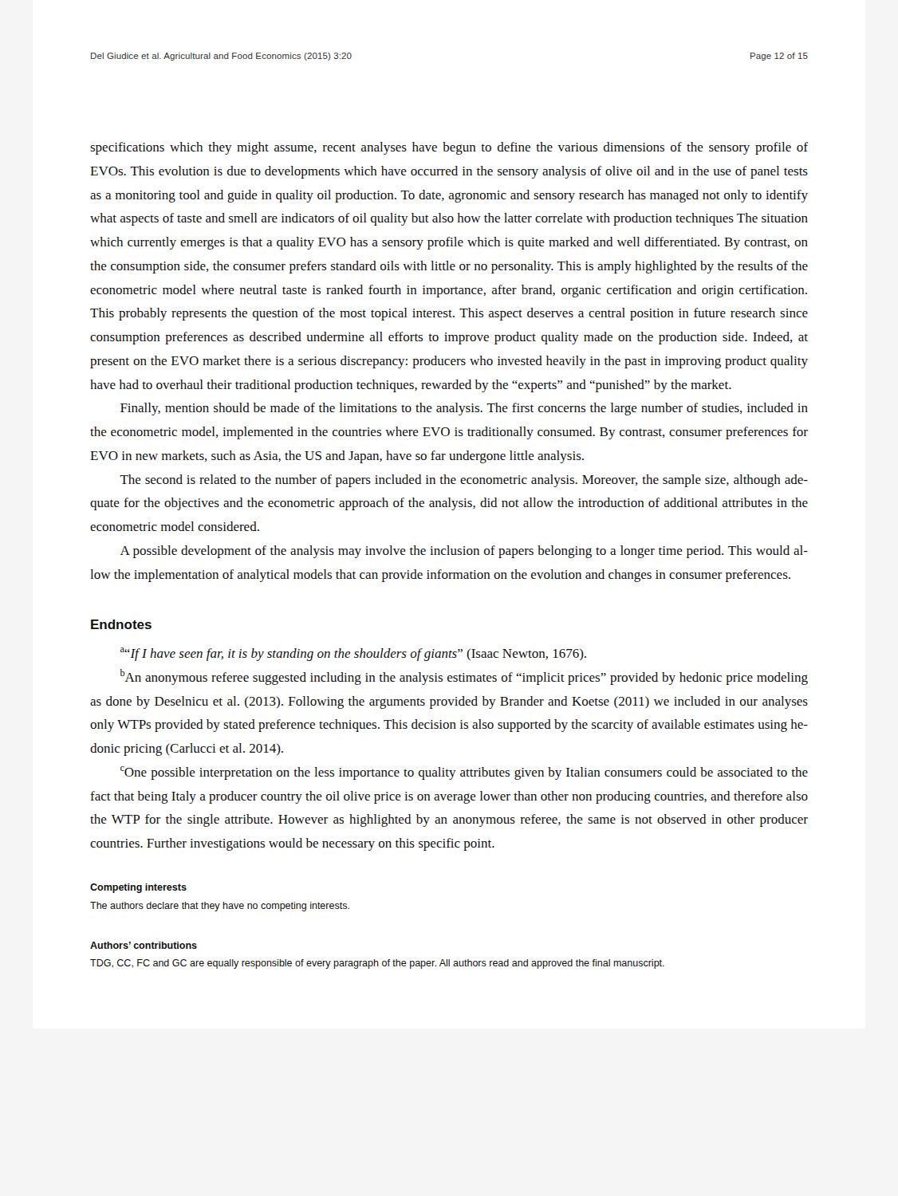Del Giudice et al. Agricultural and Food Economics (2015) 3:20 Page 12 of 15
specifications which they might assume, recent analyses have begun to define the various dimensions of the sensory profile of EVOs. This evolution is due to developments which have occurred in the sensory analysis of olive oil and in the use of panel tests as a monitoring tool and guide in quality oil production. To date, agronomic and sensory research has managed not only to identify what aspects of taste and smell are indicators of oil quality but also how the latter correlate with production techniques The situation which currently emerges is that a quality EVO has a sensory profile which is quite marked and well differentiated. By contrast, on the consumption side, the consumer prefers standard oils with little or no personality. This is amply highlighted by the results of the econometric model where neutral taste is ranked fourth in importance, after brand, organic certification and origin certification. This probably represents the question of the most topical interest. This aspect deserves a central position in future research since consumption preferences as described undermine all efforts to improve product quality made on the production side. Indeed, at present on the EVO market there is a serious discrepancy: producers who invested heavily in the past in improving product quality have had to overhaul their traditional production techniques, rewarded by the “experts” and “punished” by the market.
Finally, mention should be made of the limitations to the analysis. The first concerns the large number of studies, included in the econometric model, implemented in the countries where EVO is traditionally consumed. By contrast, consumer preferences for EVO in new markets, such as Asia, the US and Japan, have so far undergone little analysis.
The second is related to the number of papers included in the econometric analysis. Moreover, the sample size, although adequate for the objectives and the econometric approach of the analysis, did not allow the introduction of additional attributes in the econometric model considered.
A possible development of the analysis may involve the inclusion of papers belonging to a longer time period. This would allow the implementation of analytical models that can provide information on the evolution and changes in consumer preferences.
Endnotes
a“If I have seen far, it is by standing on the shoulders of giants” (Isaac Newton, 1676).
bAn anonymous referee suggested including in the analysis estimates of “implicit prices” provided by hedonic price modeling as done by Deselnicu et al. (2013). Following the arguments provided by Brander and Koetse (2011) we included in our analyses only WTPs provided by stated preference techniques. This decision is also supported by the scarcity of available estimates using hedonic pricing (Carlucci et al. 2014).
cOne possible interpretation on the less importance to quality attributes given by Italian consumers could be associated to the fact that being Italy a producer country the oil olive price is on average lower than other non producing countries, and therefore also the WTP for the single attribute. However as highlighted by an anonymous referee, the same is not observed in other producer countries. Further investigations would be necessary on this specific point.
Competing interests
The authors declare that they have no competing interests.
Authors’ contributions
TDG, CC, FC and GC are equally responsible of every paragraph of the paper. All authors read and approved the final manuscript.